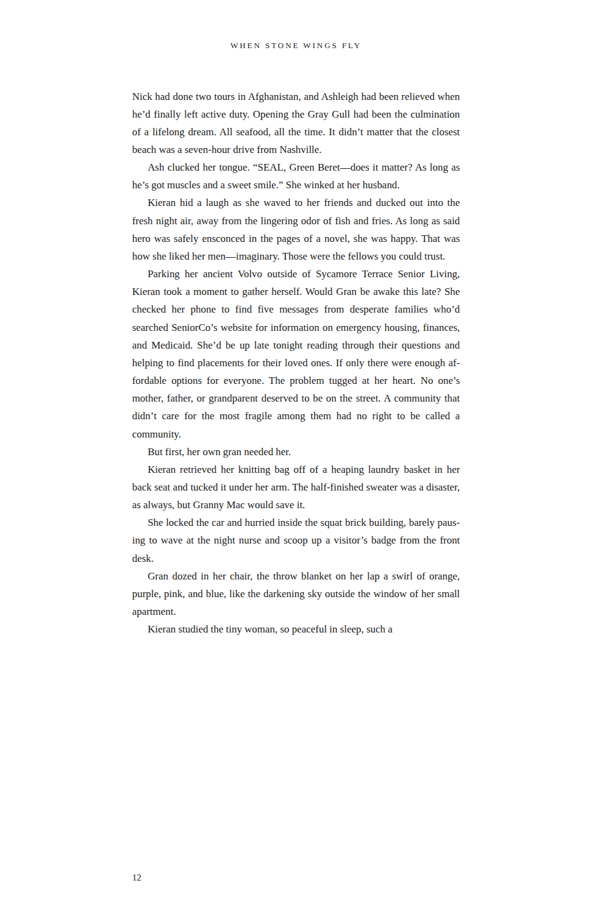When Stone Wings Fly
Nick had done two tours in Afghanistan, and Ashleigh had been relieved when he’d finally left active duty. Opening the Gray Gull had been the culmination of a lifelong dream. All seafood, all the time. It didn’t matter that the closest beach was a seven-hour drive from Nashville.
Ash clucked her tongue. “SEAL, Green Beret—does it matter? As long as he’s got muscles and a sweet smile.” She winked at her husband.
Kieran hid a laugh as she waved to her friends and ducked out into the fresh night air, away from the lingering odor of fish and fries. As long as said hero was safely ensconced in the pages of a novel, she was happy. That was how she liked her men—imaginary. Those were the fellows you could trust.
Parking her ancient Volvo outside of Sycamore Terrace Senior Living, Kieran took a moment to gather herself. Would Gran be awake this late? She checked her phone to find five messages from desperate families who’d searched SeniorCo’s website for information on emergency housing, finances, and Medicaid. She’d be up late tonight reading through their questions and helping to find placements for their loved ones. If only there were enough affordable options for everyone. The problem tugged at her heart. No one’s mother, father, or grandparent deserved to be on the street. A community that didn’t care for the most fragile among them had no right to be called a community.
But first, her own gran needed her.
Kieran retrieved her knitting bag off of a heaping laundry basket in her back seat and tucked it under her arm. The half-finished sweater was a disaster, as always, but Granny Mac would save it.
She locked the car and hurried inside the squat brick building, barely pausing to wave at the night nurse and scoop up a visitor’s badge from the front desk.
Gran dozed in her chair, the throw blanket on her lap a swirl of orange, purple, pink, and blue, like the darkening sky outside the window of her small apartment.
Kieran studied the tiny woman, so peaceful in sleep, such a
12